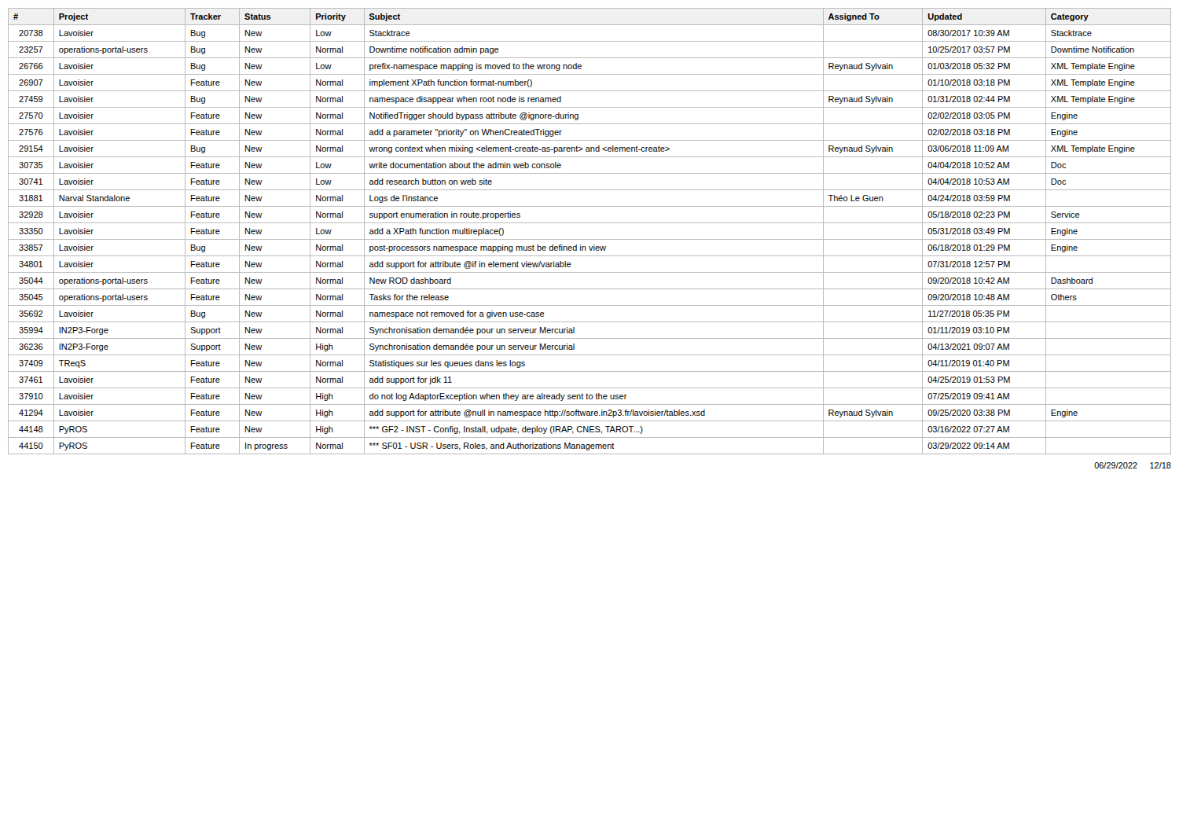| # | Project | Tracker | Status | Priority | Subject | Assigned To | Updated | Category |
| --- | --- | --- | --- | --- | --- | --- | --- | --- |
| 20738 | Lavoisier | Bug | New | Low | Stacktrace | | 08/30/2017 10:39 AM | Stacktrace |
| 23257 | operations-portal-users | Bug | New | Normal | Downtime notification admin page | | 10/25/2017 03:57 PM | Downtime Notification |
| 26766 | Lavoisier | Bug | New | Low | prefix-namespace mapping is moved to the wrong node | Reynaud Sylvain | 01/03/2018 05:32 PM | XML Template Engine |
| 26907 | Lavoisier | Feature | New | Normal | implement XPath function format-number() | | 01/10/2018 03:18 PM | XML Template Engine |
| 27459 | Lavoisier | Bug | New | Normal | namespace disappear when root node is renamed | Reynaud Sylvain | 01/31/2018 02:44 PM | XML Template Engine |
| 27570 | Lavoisier | Feature | New | Normal | NotifiedTrigger should bypass attribute @ignore-during | | 02/02/2018 03:05 PM | Engine |
| 27576 | Lavoisier | Feature | New | Normal | add a parameter "priority" on WhenCreatedTrigger | | 02/02/2018 03:18 PM | Engine |
| 29154 | Lavoisier | Bug | New | Normal | wrong context when mixing <element-create-as-parent> and <element-create> | Reynaud Sylvain | 03/06/2018 11:09 AM | XML Template Engine |
| 30735 | Lavoisier | Feature | New | Low | write documentation about the admin web console | | 04/04/2018 10:52 AM | Doc |
| 30741 | Lavoisier | Feature | New | Low | add research button on web site | | 04/04/2018 10:53 AM | Doc |
| 31881 | Narval Standalone | Feature | New | Normal | Logs de l'instance | Théo Le Guen | 04/24/2018 03:59 PM | |
| 32928 | Lavoisier | Feature | New | Normal | support enumeration in route.properties | | 05/18/2018 02:23 PM | Service |
| 33350 | Lavoisier | Feature | New | Low | add a XPath function multireplace() | | 05/31/2018 03:49 PM | Engine |
| 33857 | Lavoisier | Bug | New | Normal | post-processors namespace mapping must be defined in view | | 06/18/2018 01:29 PM | Engine |
| 34801 | Lavoisier | Feature | New | Normal | add support for attribute @if in element view/variable | | 07/31/2018 12:57 PM | |
| 35044 | operations-portal-users | Feature | New | Normal | New ROD dashboard | | 09/20/2018 10:42 AM | Dashboard |
| 35045 | operations-portal-users | Feature | New | Normal | Tasks for the release | | 09/20/2018 10:48 AM | Others |
| 35692 | Lavoisier | Bug | New | Normal | namespace not removed for a given use-case | | 11/27/2018 05:35 PM | |
| 35994 | IN2P3-Forge | Support | New | Normal | Synchronisation demandée pour un serveur Mercurial | | 01/11/2019 03:10 PM | |
| 36236 | IN2P3-Forge | Support | New | High | Synchronisation demandée pour un serveur Mercurial | | 04/13/2021 09:07 AM | |
| 37409 | TReqS | Feature | New | Normal | Statistiques sur les queues dans les logs | | 04/11/2019 01:40 PM | |
| 37461 | Lavoisier | Feature | New | Normal | add support for jdk 11 | | 04/25/2019 01:53 PM | |
| 37910 | Lavoisier | Feature | New | High | do not log AdaptorException when they are already sent to the user | | 07/25/2019 09:41 AM | |
| 41294 | Lavoisier | Feature | New | High | add support for attribute @null in namespace http://software.in2p3.fr/lavoisier/tables.xsd | Reynaud Sylvain | 09/25/2020 03:38 PM | Engine |
| 44148 | PyROS | Feature | New | High | *** GF2 - INST - Config, Install, udpate, deploy (IRAP, CNES, TAROT...) | | 03/16/2022 07:27 AM | |
| 44150 | PyROS | Feature | In progress | Normal | *** SF01 - USR - Users, Roles, and Authorizations Management | | 03/29/2022 09:14 AM | |
06/29/2022 12/18